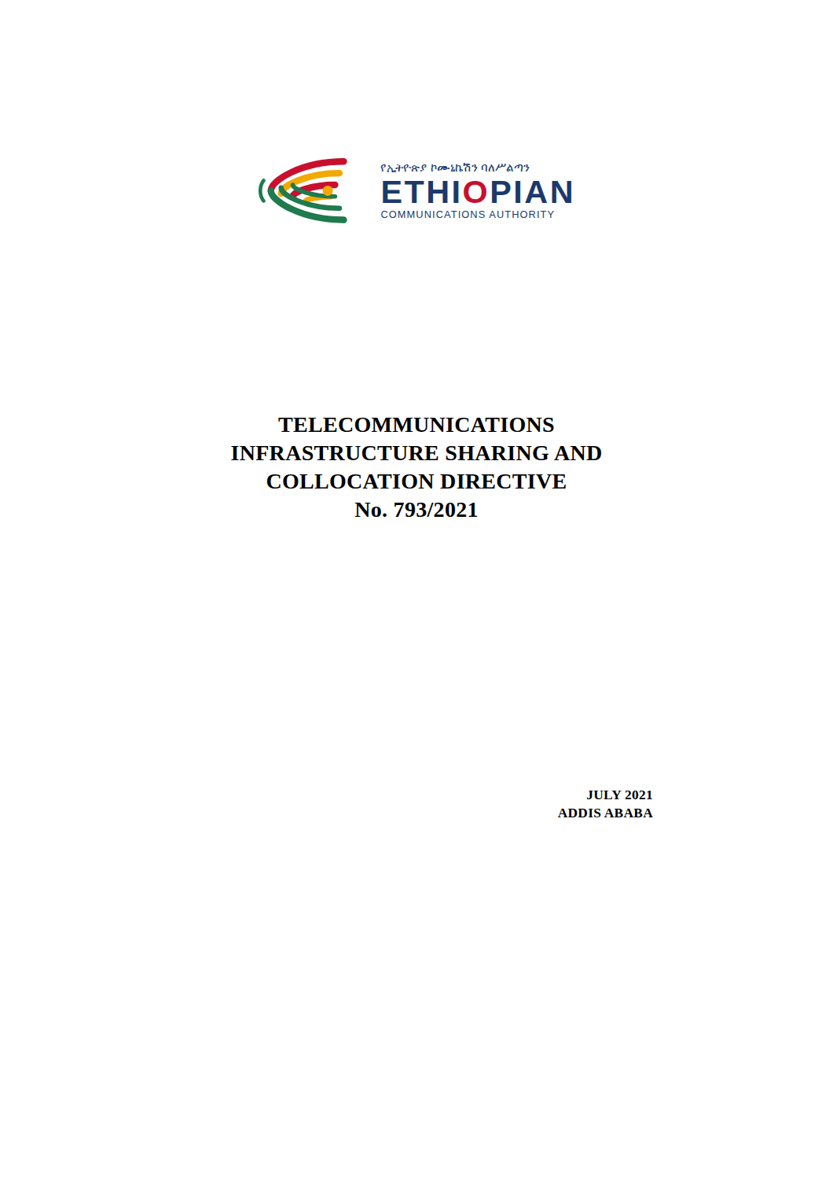የኢትዮጵያ ኮሙኒኬሽን ባለሥልጣን
ETHIOPIAN
COMMUNICATIONS AUTHORITY
Telecommunications
Infrastructure Sharing and
Collocation Directive
No. 793/2021
JULY 2021
ADDIS ABABA